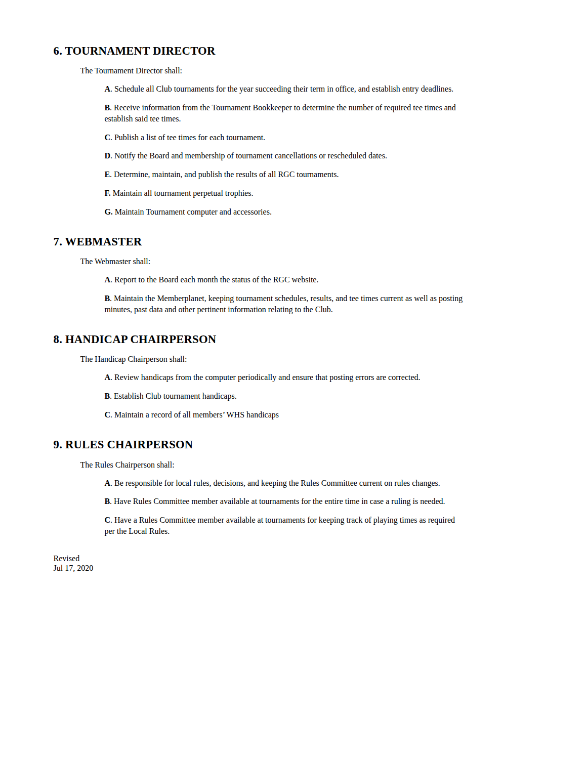6. TOURNAMENT DIRECTOR
The Tournament Director shall:
A. Schedule all Club tournaments for the year succeeding their term in office, and establish entry deadlines.
B. Receive information from the Tournament Bookkeeper to determine the number of required tee times and establish said tee times.
C. Publish a list of tee times for each tournament.
D. Notify the Board and membership of tournament cancellations or rescheduled dates.
E. Determine, maintain, and publish the results of all RGC tournaments.
F. Maintain all tournament perpetual trophies.
G. Maintain Tournament computer and accessories.
7. WEBMASTER
The Webmaster shall:
A. Report to the Board each month the status of the RGC website.
B. Maintain the Memberplanet, keeping tournament schedules, results, and tee times current as well as posting minutes, past data and other pertinent information relating to the Club.
8. HANDICAP CHAIRPERSON
The Handicap Chairperson shall:
A. Review handicaps from the computer periodically and ensure that posting errors are corrected.
B. Establish Club tournament handicaps.
C. Maintain a record of all members’ WHS handicaps
9. RULES CHAIRPERSON
The Rules Chairperson shall:
A. Be responsible for local rules, decisions, and keeping the Rules Committee current on rules changes.
B. Have Rules Committee member available at tournaments for the entire time in case a ruling is needed.
C. Have a Rules Committee member available at tournaments for keeping track of playing times as required per the Local Rules.
Revised
Jul 17, 2020